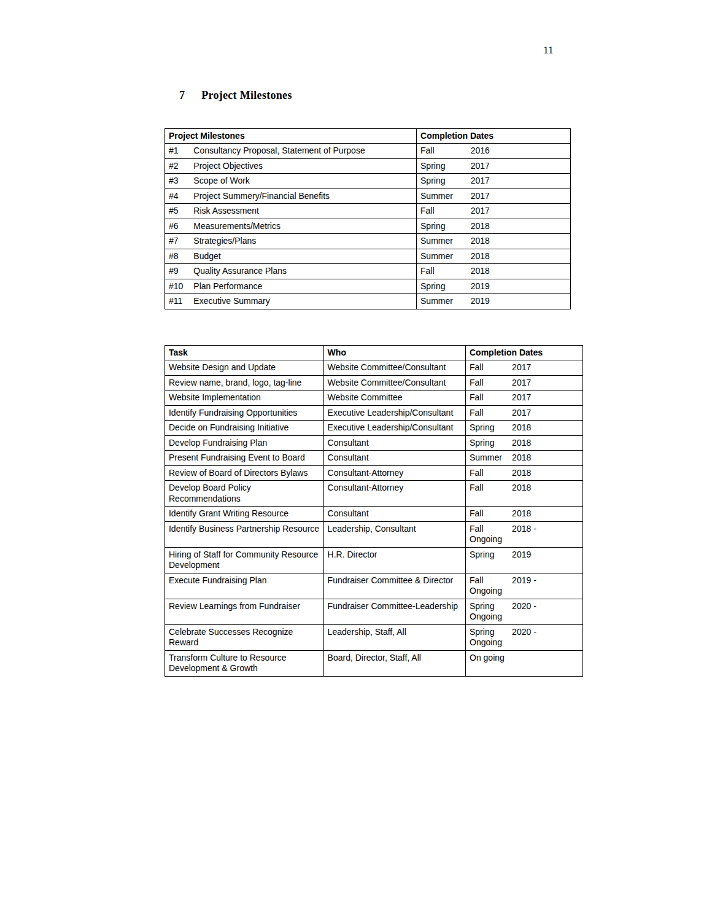11
7 Project Milestones
| Project Milestones | Completion Dates |
| --- | --- |
| #1 Consultancy Proposal, Statement of Purpose | Fall 2016 |
| #2 Project Objectives | Spring 2017 |
| #3 Scope of Work | Spring 2017 |
| #4 Project Summery/Financial Benefits | Summer 2017 |
| #5 Risk Assessment | Fall 2017 |
| #6 Measurements/Metrics | Spring 2018 |
| #7 Strategies/Plans | Summer 2018 |
| #8 Budget | Summer 2018 |
| #9 Quality Assurance Plans | Fall 2018 |
| #10 Plan Performance | Spring 2019 |
| #11 Executive Summary | Summer 2019 |
| Task | Who | Completion Dates |
| --- | --- | --- |
| Website Design and Update | Website Committee/Consultant | Fall 2017 |
| Review name, brand, logo, tag-line | Website Committee/Consultant | Fall 2017 |
| Website Implementation | Website Committee | Fall 2017 |
| Identify Fundraising Opportunities | Executive Leadership/Consultant | Fall 2017 |
| Decide on Fundraising Initiative | Executive Leadership/Consultant | Spring 2018 |
| Develop Fundraising Plan | Consultant | Spring 2018 |
| Present Fundraising Event to Board | Consultant | Summer 2018 |
| Review of Board of Directors Bylaws | Consultant-Attorney | Fall 2018 |
| Develop Board Policy Recommendations | Consultant-Attorney | Fall 2018 |
| Identify Grant Writing Resource | Consultant | Fall 2018 |
| Identify Business Partnership Resource | Leadership, Consultant | Fall 2018 - Ongoing |
| Hiring of Staff for Community Resource Development | H.R. Director | Spring 2019 |
| Execute Fundraising Plan | Fundraiser Committee & Director | Fall 2019 - Ongoing |
| Review Learnings from Fundraiser | Fundraiser Committee-Leadership | Spring 2020 - Ongoing |
| Celebrate Successes Recognize Reward | Leadership, Staff, All | Spring 2020 - Ongoing |
| Transform Culture to Resource Development & Growth | Board, Director, Staff, All | On going |